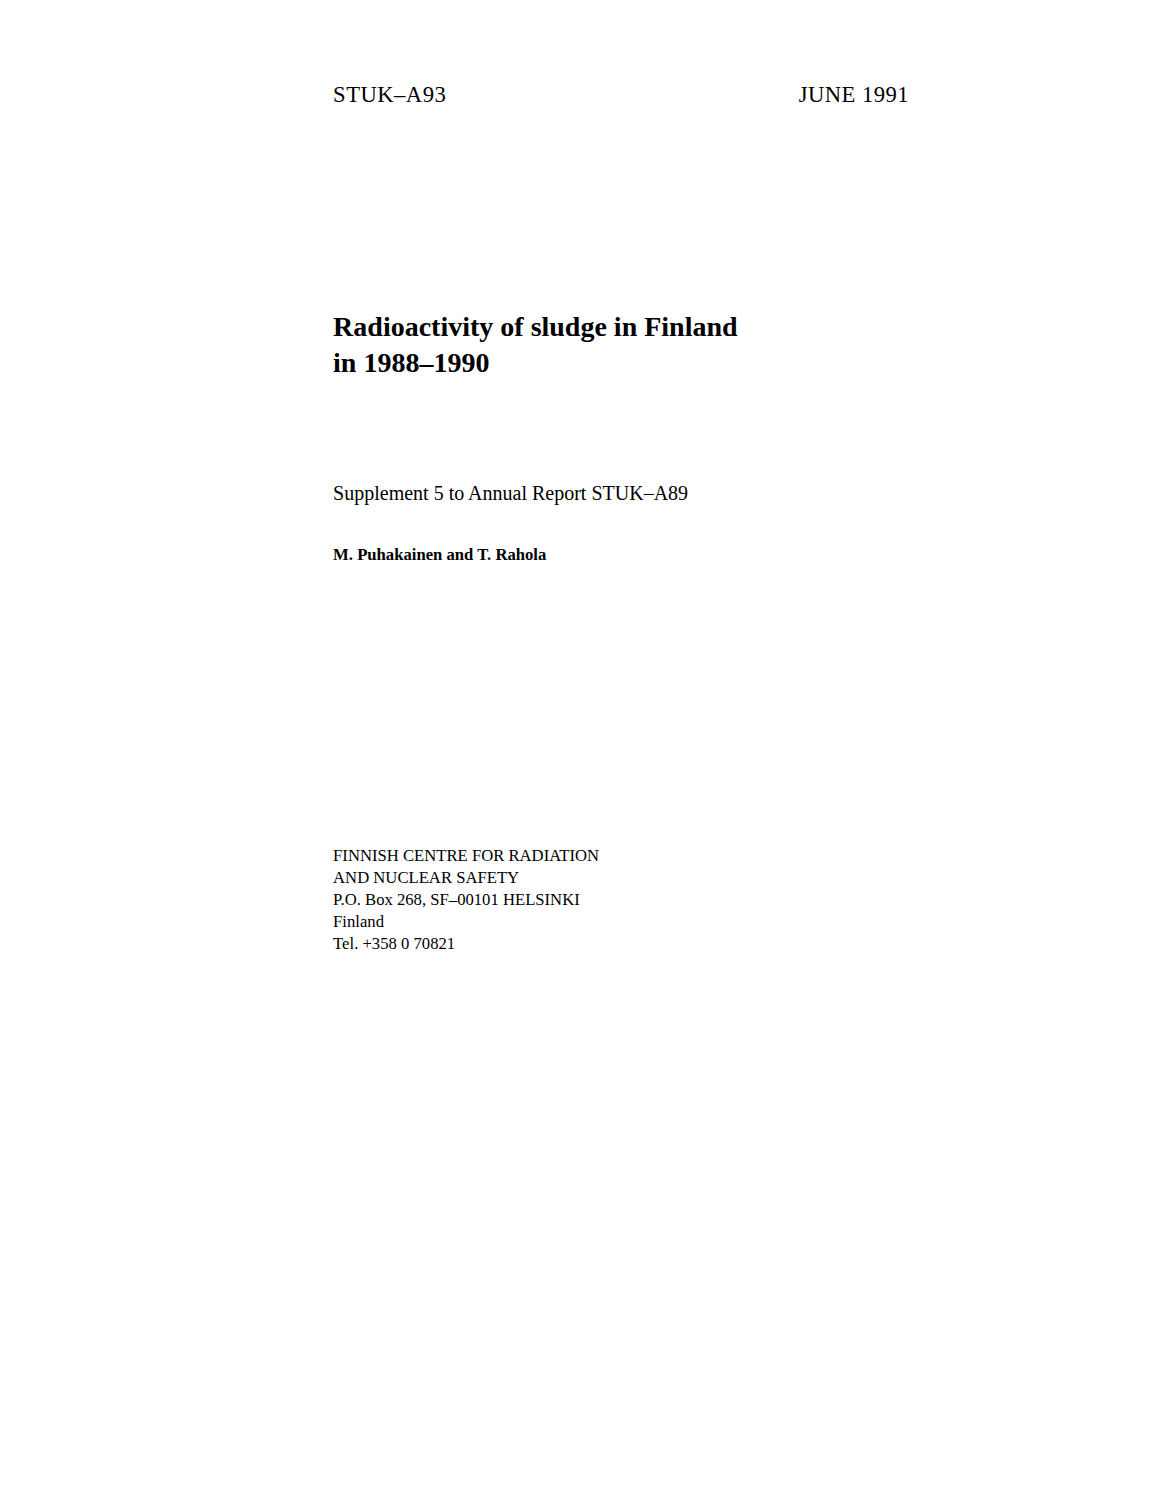STUK–A93 JUNE 1991
Radioactivity of sludge in Finland
in 1988–1990
Supplement 5 to Annual Report STUK–A89
M. Puhakainen and T. Rahola
FINNISH CENTRE FOR RADIATION
AND NUCLEAR SAFETY
P.O. Box 268, SF–00101 HELSINKI
Finland
Tel. +358 0 70821